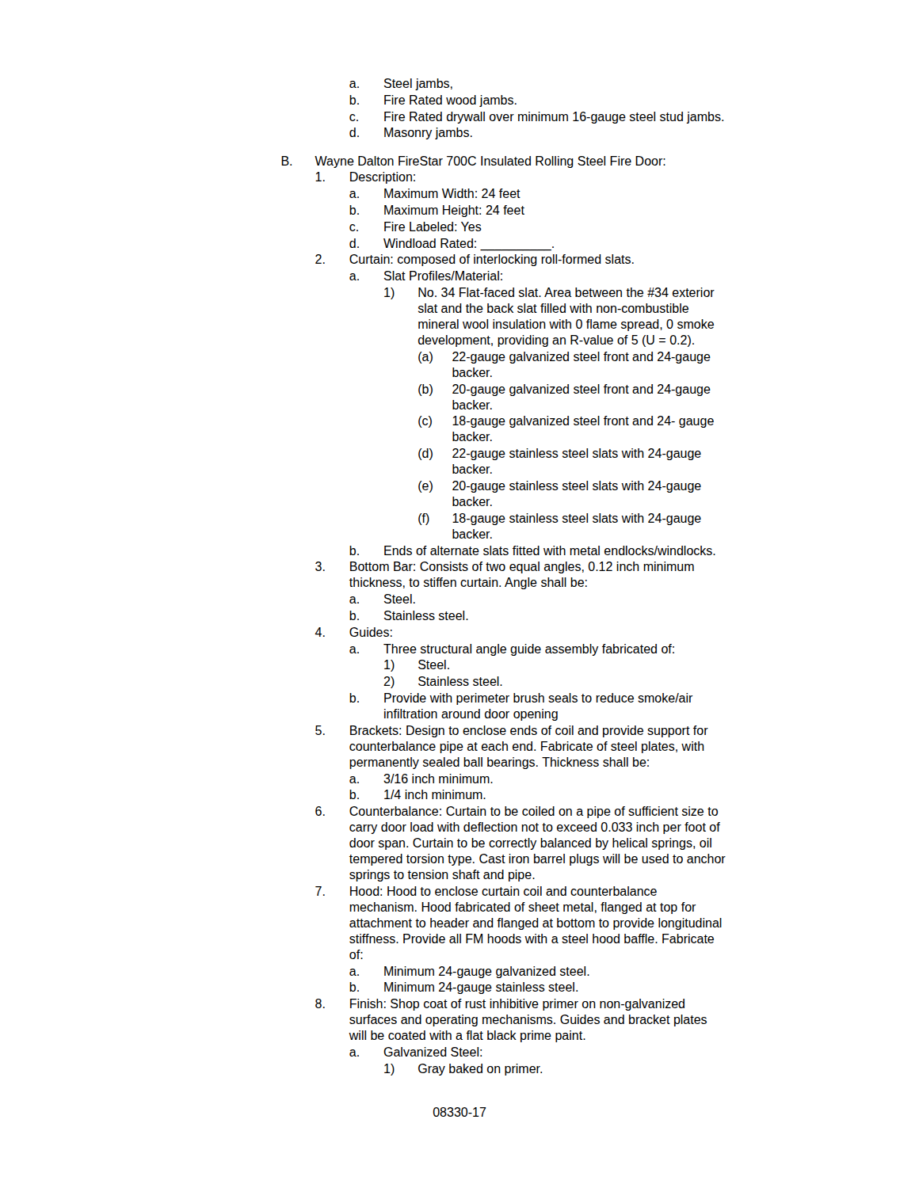a. Steel jambs,
b. Fire Rated wood jambs.
c. Fire Rated drywall over minimum 16-gauge steel stud jambs.
d. Masonry jambs.
B. Wayne Dalton FireStar 700C Insulated Rolling Steel Fire Door:
1. Description:
a. Maximum Width: 24 feet
b. Maximum Height: 24 feet
c. Fire Labeled: Yes
d. Windload Rated: __________.
2. Curtain: composed of interlocking roll-formed slats.
a. Slat Profiles/Material:
1) No. 34 Flat-faced slat. Area between the #34 exterior slat and the back slat filled with non-combustible mineral wool insulation with 0 flame spread, 0 smoke development, providing an R-value of 5 (U = 0.2).
(a) 22-gauge galvanized steel front and 24-gauge backer.
(b) 20-gauge galvanized steel front and 24-gauge backer.
(c) 18-gauge galvanized steel front and 24- gauge backer.
(d) 22-gauge stainless steel slats with 24-gauge backer.
(e) 20-gauge stainless steel slats with 24-gauge backer.
(f) 18-gauge stainless steel slats with 24-gauge backer.
b. Ends of alternate slats fitted with metal endlocks/windlocks.
3. Bottom Bar: Consists of two equal angles, 0.12 inch minimum thickness, to stiffen curtain. Angle shall be:
a. Steel.
b. Stainless steel.
4. Guides:
a. Three structural angle guide assembly fabricated of:
1) Steel.
2) Stainless steel.
b. Provide with perimeter brush seals to reduce smoke/air infiltration around door opening
5. Brackets: Design to enclose ends of coil and provide support for counterbalance pipe at each end. Fabricate of steel plates, with permanently sealed ball bearings. Thickness shall be:
a. 3/16 inch minimum.
b. 1/4 inch minimum.
6. Counterbalance: Curtain to be coiled on a pipe of sufficient size to carry door load with deflection not to exceed 0.033 inch per foot of door span. Curtain to be correctly balanced by helical springs, oil tempered torsion type. Cast iron barrel plugs will be used to anchor springs to tension shaft and pipe.
7. Hood: Hood to enclose curtain coil and counterbalance mechanism. Hood fabricated of sheet metal, flanged at top for attachment to header and flanged at bottom to provide longitudinal stiffness. Provide all FM hoods with a steel hood baffle. Fabricate of:
a. Minimum 24-gauge galvanized steel.
b. Minimum 24-gauge stainless steel.
8. Finish: Shop coat of rust inhibitive primer on non-galvanized surfaces and operating mechanisms. Guides and bracket plates will be coated with a flat black prime paint.
a. Galvanized Steel:
1) Gray baked on primer.
08330-17